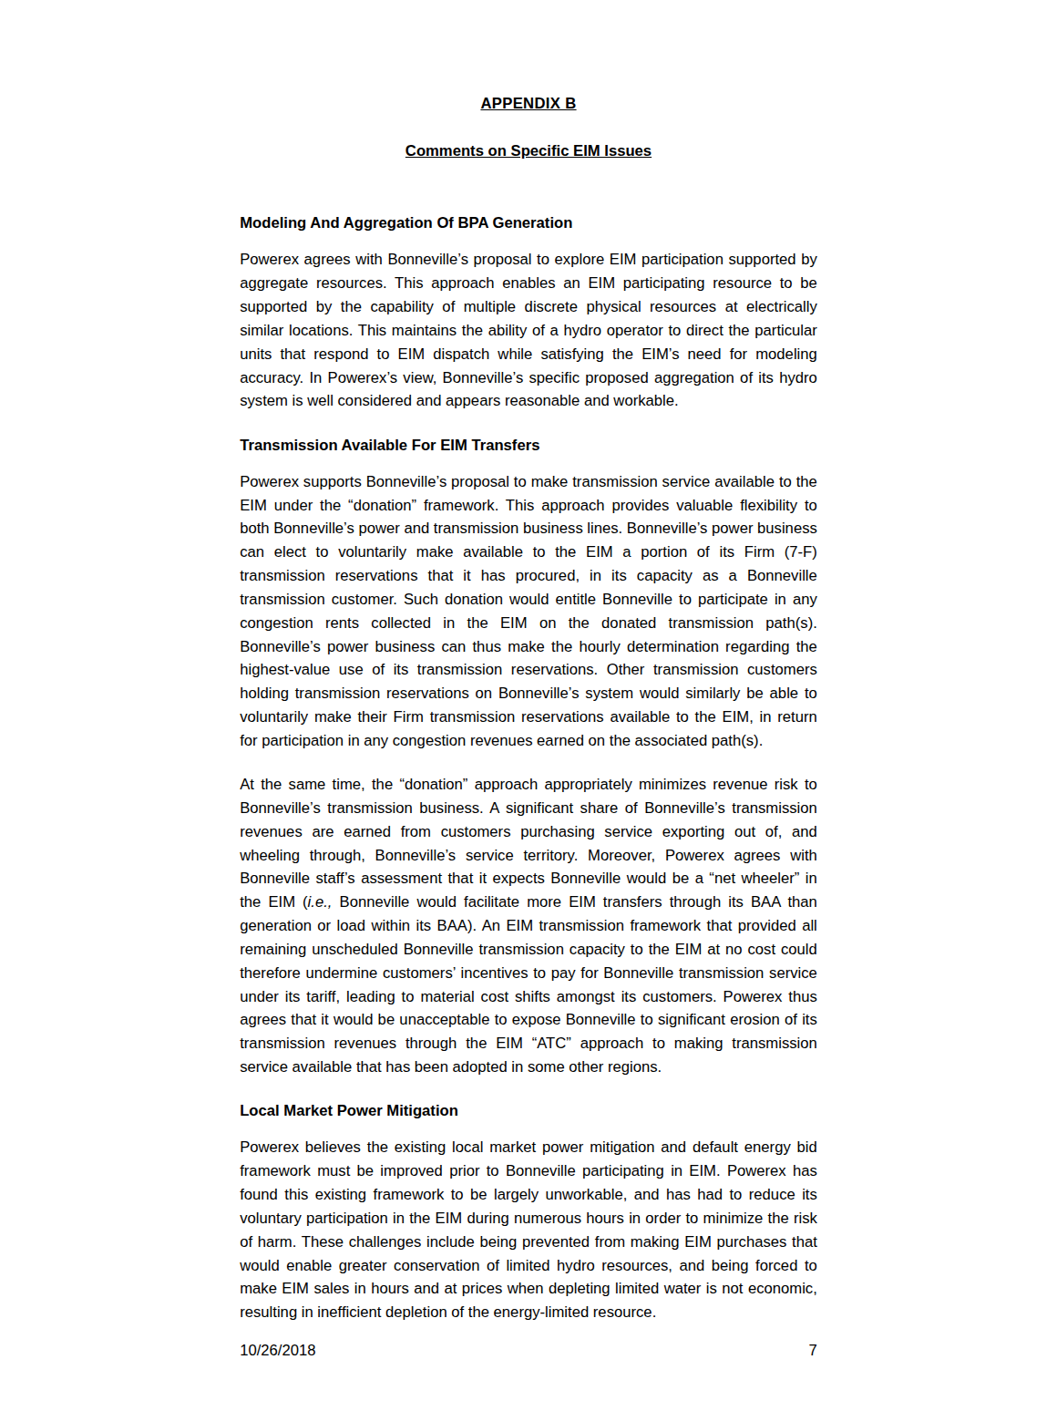APPENDIX B
Comments on Specific EIM Issues
Modeling And Aggregation Of BPA Generation
Powerex agrees with Bonneville’s proposal to explore EIM participation supported by aggregate resources. This approach enables an EIM participating resource to be supported by the capability of multiple discrete physical resources at electrically similar locations. This maintains the ability of a hydro operator to direct the particular units that respond to EIM dispatch while satisfying the EIM’s need for modeling accuracy. In Powerex’s view, Bonneville’s specific proposed aggregation of its hydro system is well considered and appears reasonable and workable.
Transmission Available For EIM Transfers
Powerex supports Bonneville’s proposal to make transmission service available to the EIM under the “donation” framework. This approach provides valuable flexibility to both Bonneville’s power and transmission business lines. Bonneville’s power business can elect to voluntarily make available to the EIM a portion of its Firm (7-F) transmission reservations that it has procured, in its capacity as a Bonneville transmission customer. Such donation would entitle Bonneville to participate in any congestion rents collected in the EIM on the donated transmission path(s). Bonneville’s power business can thus make the hourly determination regarding the highest-value use of its transmission reservations. Other transmission customers holding transmission reservations on Bonneville’s system would similarly be able to voluntarily make their Firm transmission reservations available to the EIM, in return for participation in any congestion revenues earned on the associated path(s).
At the same time, the “donation” approach appropriately minimizes revenue risk to Bonneville’s transmission business. A significant share of Bonneville’s transmission revenues are earned from customers purchasing service exporting out of, and wheeling through, Bonneville’s service territory. Moreover, Powerex agrees with Bonneville staff’s assessment that it expects Bonneville would be a “net wheeler” in the EIM (i.e., Bonneville would facilitate more EIM transfers through its BAA than generation or load within its BAA). An EIM transmission framework that provided all remaining unscheduled Bonneville transmission capacity to the EIM at no cost could therefore undermine customers’ incentives to pay for Bonneville transmission service under its tariff, leading to material cost shifts amongst its customers. Powerex thus agrees that it would be unacceptable to expose Bonneville to significant erosion of its transmission revenues through the EIM “ATC” approach to making transmission service available that has been adopted in some other regions.
Local Market Power Mitigation
Powerex believes the existing local market power mitigation and default energy bid framework must be improved prior to Bonneville participating in EIM. Powerex has found this existing framework to be largely unworkable, and has had to reduce its voluntary participation in the EIM during numerous hours in order to minimize the risk of harm. These challenges include being prevented from making EIM purchases that would enable greater conservation of limited hydro resources, and being forced to make EIM sales in hours and at prices when depleting limited water is not economic, resulting in inefficient depletion of the energy-limited resource.
10/26/2018 7